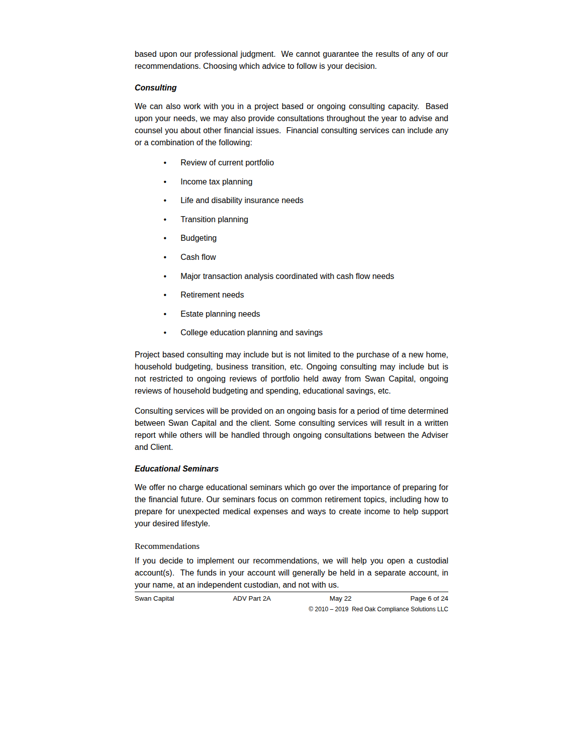based upon our professional judgment. We cannot guarantee the results of any of our recommendations. Choosing which advice to follow is your decision.
Consulting
We can also work with you in a project based or ongoing consulting capacity. Based upon your needs, we may also provide consultations throughout the year to advise and counsel you about other financial issues. Financial consulting services can include any or a combination of the following:
Review of current portfolio
Income tax planning
Life and disability insurance needs
Transition planning
Budgeting
Cash flow
Major transaction analysis coordinated with cash flow needs
Retirement needs
Estate planning needs
College education planning and savings
Project based consulting may include but is not limited to the purchase of a new home, household budgeting, business transition, etc. Ongoing consulting may include but is not restricted to ongoing reviews of portfolio held away from Swan Capital, ongoing reviews of household budgeting and spending, educational savings, etc.
Consulting services will be provided on an ongoing basis for a period of time determined between Swan Capital and the client. Some consulting services will result in a written report while others will be handled through ongoing consultations between the Adviser and Client.
Educational Seminars
We offer no charge educational seminars which go over the importance of preparing for the financial future. Our seminars focus on common retirement topics, including how to prepare for unexpected medical expenses and ways to create income to help support your desired lifestyle.
Recommendations
If you decide to implement our recommendations, we will help you open a custodial account(s). The funds in your account will generally be held in a separate account, in your name, at an independent custodian, and not with us.
Swan Capital ADV Part 2A May 22 Page 6 of 24
© 2010 – 2019 Red Oak Compliance Solutions LLC